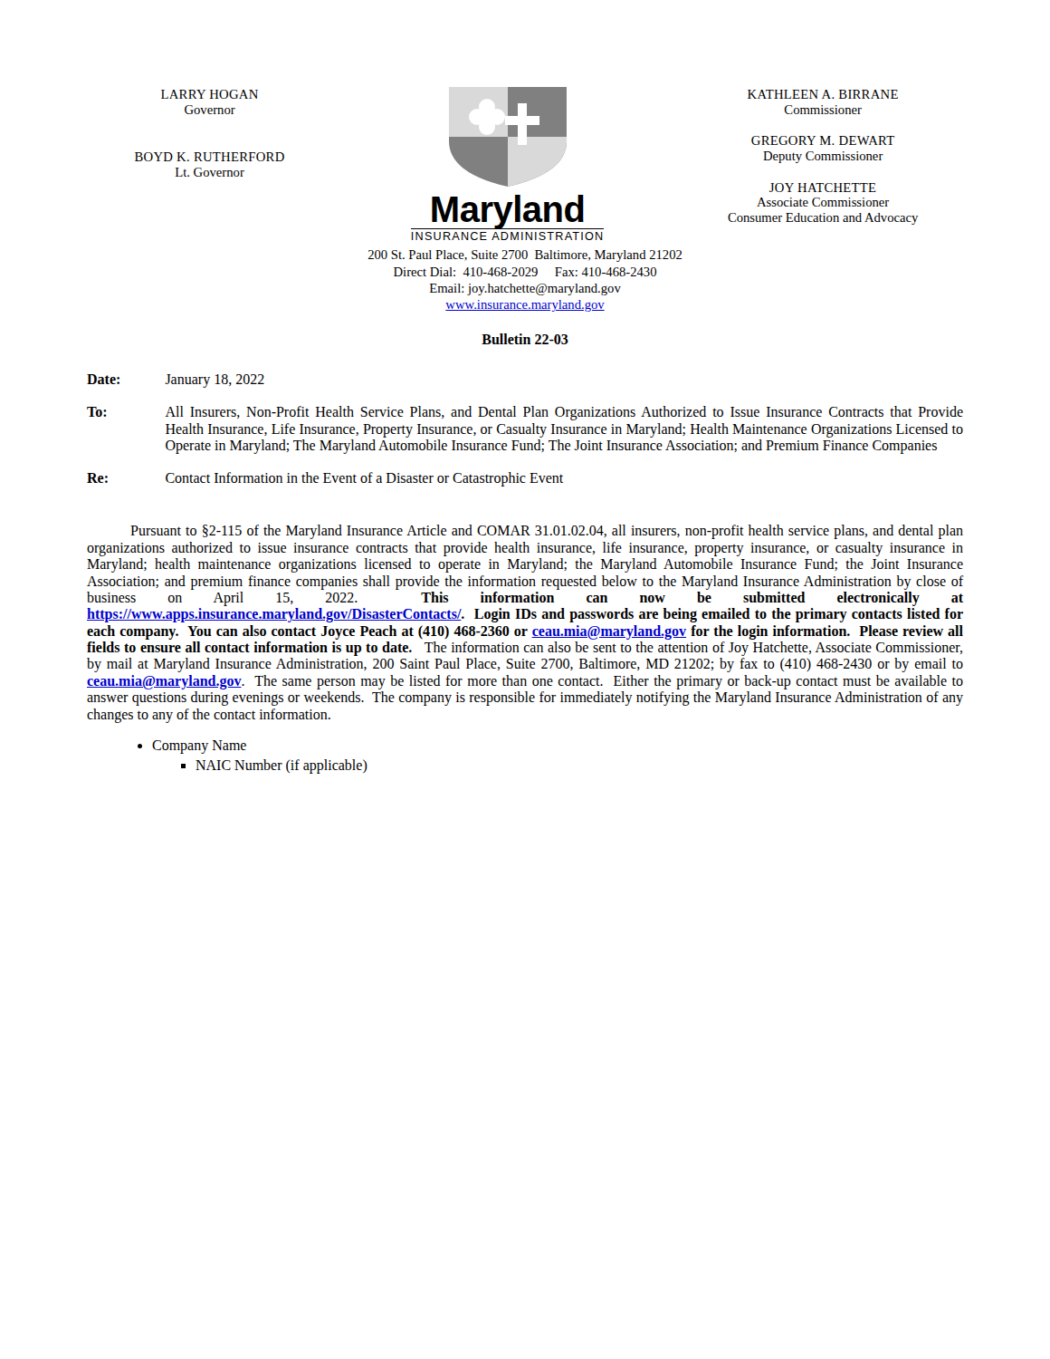| Larry Hogan Governor Boyd K. Rutherford Lt. Governor | Maryland INSURANCE ADMINISTRATION | Kathleen A. Birrane Commissioner Gregory M. Dewart Deputy Commissioner Joy Hatchette Associate Commissioner Consumer Education and Advocacy |
200 St. Paul Place, Suite 2700 Baltimore, Maryland 21202
Direct Dial: 410-468-2029 Fax: 410-468-2430
Email: joy.hatchette@maryland.gov
www.insurance.maryland.gov
Bulletin 22-03
| Date: | January 18, 2022 |
| To: | All Insurers, Non-Profit Health Service Plans, and Dental Plan Organizations Authorized to Issue Insurance Contracts that Provide Health Insurance, Life Insurance, Property Insurance, or Casualty Insurance in Maryland; Health Maintenance Organizations Licensed to Operate in Maryland; The Maryland Automobile Insurance Fund; The Joint Insurance Association; and Premium Finance Companies |
| Re: | Contact Information in the Event of a Disaster or Catastrophic Event |
Pursuant to §2-115 of the Maryland Insurance Article and COMAR 31.01.02.04, all insurers, non-profit health service plans, and dental plan organizations authorized to issue insurance contracts that provide health insurance, life insurance, property insurance, or casualty insurance in Maryland; health maintenance organizations licensed to operate in Maryland; the Maryland Automobile Insurance Fund; the Joint Insurance Association; and premium finance companies shall provide the information requested below to the Maryland Insurance Administration by close of business on April 15, 2022. This information can now be submitted electronically at https://www.apps.insurance.maryland.gov/DisasterContacts/. Login IDs and passwords are being emailed to the primary contacts listed for each company. You can also contact Joyce Peach at (410) 468-2360 or ceau.mia@maryland.gov for the login information. Please review all fields to ensure all contact information is up to date. The information can also be sent to the attention of Joy Hatchette, Associate Commissioner, by mail at Maryland Insurance Administration, 200 Saint Paul Place, Suite 2700, Baltimore, MD 21202; by fax to (410) 468-2430 or by email to ceau.mia@maryland.gov. The same person may be listed for more than one contact. Either the primary or back-up contact must be available to answer questions during evenings or weekends. The company is responsible for immediately notifying the Maryland Insurance Administration of any changes to any of the contact information.
Company Name
NAIC Number (if applicable)